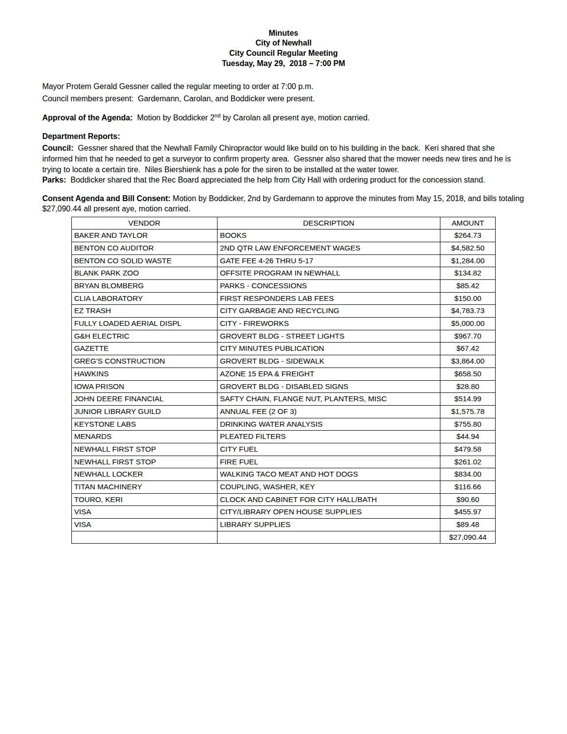Minutes
City of Newhall
City Council Regular Meeting
Tuesday, May 29, 2018 – 7:00 PM
Mayor Protem Gerald Gessner called the regular meeting to order at 7:00 p.m.
Council members present: Gardemann, Carolan, and Boddicker were present.
Approval of the Agenda: Motion by Boddicker 2nd by Carolan all present aye, motion carried.
Department Reports:
Council: Gessner shared that the Newhall Family Chiropractor would like build on to his building in the back. Keri shared that she informed him that he needed to get a surveyor to confirm property area. Gessner also shared that the mower needs new tires and he is trying to locate a certain tire. Niles Biershienk has a pole for the siren to be installed at the water tower.
Parks: Boddicker shared that the Rec Board appreciated the help from City Hall with ordering product for the concession stand.
Consent Agenda and Bill Consent: Motion by Boddicker, 2nd by Gardemann to approve the minutes from May 15, 2018, and bills totaling $27,090.44 all present aye, motion carried.
| VENDOR | DESCRIPTION | AMOUNT |
| --- | --- | --- |
| BAKER AND TAYLOR | BOOKS | $264.73 |
| BENTON CO AUDITOR | 2ND QTR LAW ENFORCEMENT WAGES | $4,582.50 |
| BENTON CO SOLID WASTE | GATE FEE 4-26 THRU 5-17 | $1,284.00 |
| BLANK PARK ZOO | OFFSITE PROGRAM IN NEWHALL | $134.82 |
| BRYAN BLOMBERG | PARKS - CONCESSIONS | $85.42 |
| CLIA LABORATORY | FIRST RESPONDERS LAB FEES | $150.00 |
| EZ TRASH | CITY GARBAGE AND RECYCLING | $4,783.73 |
| FULLY LOADED AERIAL DISPL | CITY - FIREWORKS | $5,000.00 |
| G&H ELECTRIC | GROVERT BLDG - STREET LIGHTS | $967.70 |
| GAZETTE | CITY MINUTES PUBLICATION | $67.42 |
| GREG'S CONSTRUCTION | GROVERT BLDG - SIDEWALK | $3,864.00 |
| HAWKINS | AZONE 15 EPA & FREIGHT | $658.50 |
| IOWA PRISON | GROVERT BLDG - DISABLED SIGNS | $28.80 |
| JOHN DEERE FINANCIAL | SAFTY CHAIN, FLANGE NUT, PLANTERS, MISC | $514.99 |
| JUNIOR LIBRARY GUILD | ANNUAL FEE (2 OF 3) | $1,575.78 |
| KEYSTONE LABS | DRINKING WATER ANALYSIS | $755.80 |
| MENARDS | PLEATED FILTERS | $44.94 |
| NEWHALL FIRST STOP | CITY FUEL | $479.58 |
| NEWHALL FIRST STOP | FIRE FUEL | $261.02 |
| NEWHALL LOCKER | WALKING TACO MEAT AND HOT DOGS | $834.00 |
| TITAN MACHINERY | COUPLING, WASHER, KEY | $116.66 |
| TOURO, KERI | CLOCK AND CABINET FOR CITY HALL/BATH | $90.60 |
| VISA | CITY/LIBRARY OPEN HOUSE SUPPLIES | $455.97 |
| VISA | LIBRARY SUPPLIES | $89.48 |
| | | $27,090.44 |